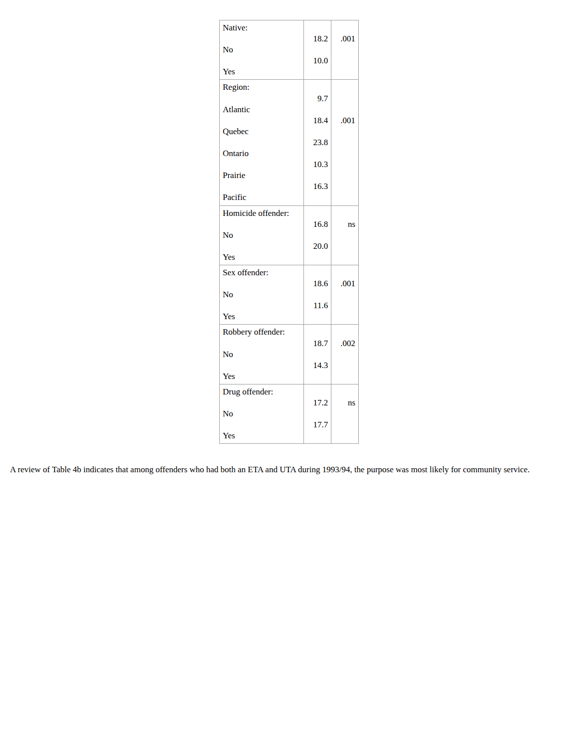| Native: No Yes | 18.2 10.0 | .001 |
| Region: Atlantic Quebec Ontario Prairie Pacific | 9.7 18.4 23.8 10.3 16.3 | .001 |
| Homicide offender: No Yes | 16.8 20.0 | ns |
| Sex offender: No Yes | 18.6 11.6 | .001 |
| Robbery offender: No Yes | 18.7 14.3 | .002 |
| Drug offender: No Yes | 17.2 17.7 | ns |
A review of Table 4b indicates that among offenders who had both an ETA and UTA during 1993/94, the purpose was most likely for community service.